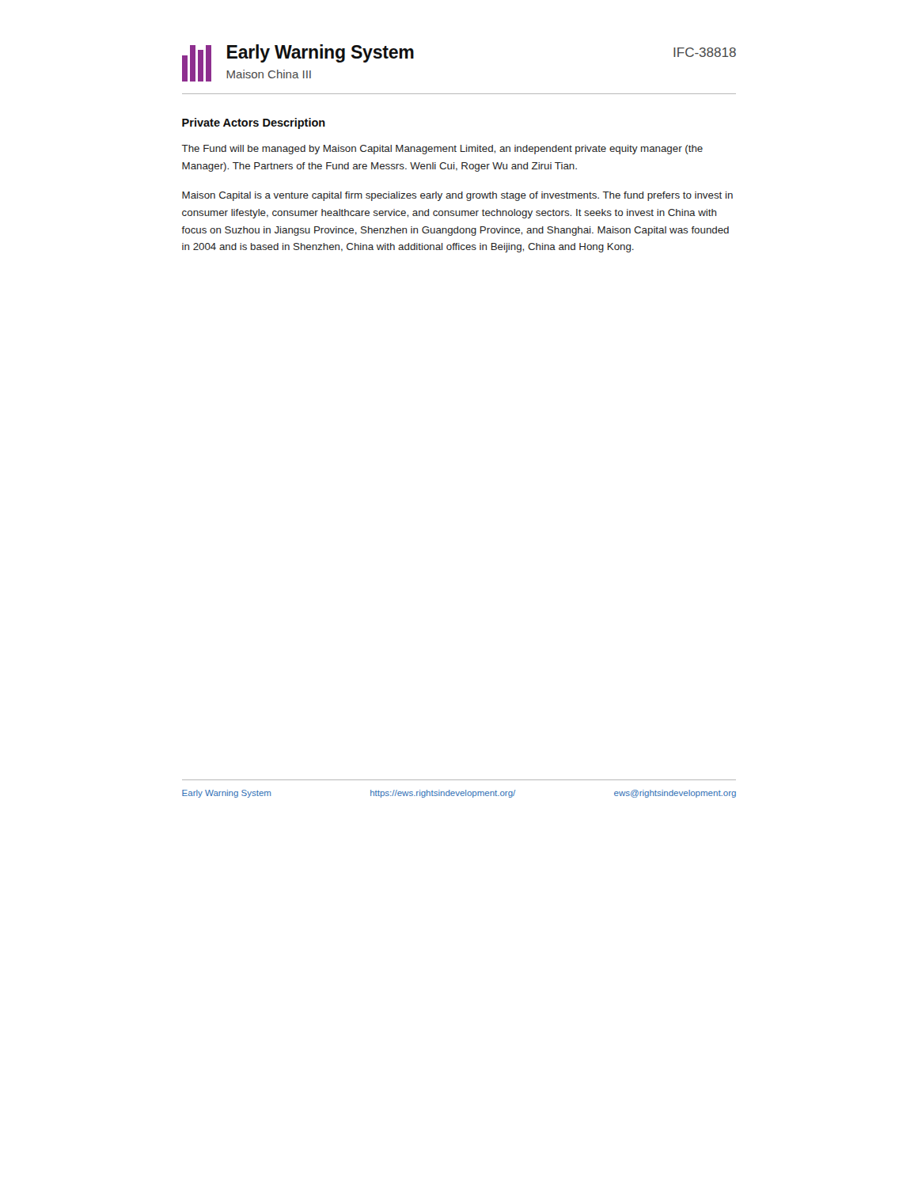Early Warning System
Maison China III
IFC-38818
Private Actors Description
The Fund will be managed by Maison Capital Management Limited, an independent private equity manager (the Manager). The Partners of the Fund are Messrs. Wenli Cui, Roger Wu and Zirui Tian.
Maison Capital is a venture capital firm specializes early and growth stage of investments. The fund prefers to invest in consumer lifestyle, consumer healthcare service, and consumer technology sectors. It seeks to invest in China with focus on Suzhou in Jiangsu Province, Shenzhen in Guangdong Province, and Shanghai. Maison Capital was founded in 2004 and is based in Shenzhen, China with additional offices in Beijing, China and Hong Kong.
Early Warning System
https://ews.rightsindevelopment.org/
ews@rightsindevelopment.org